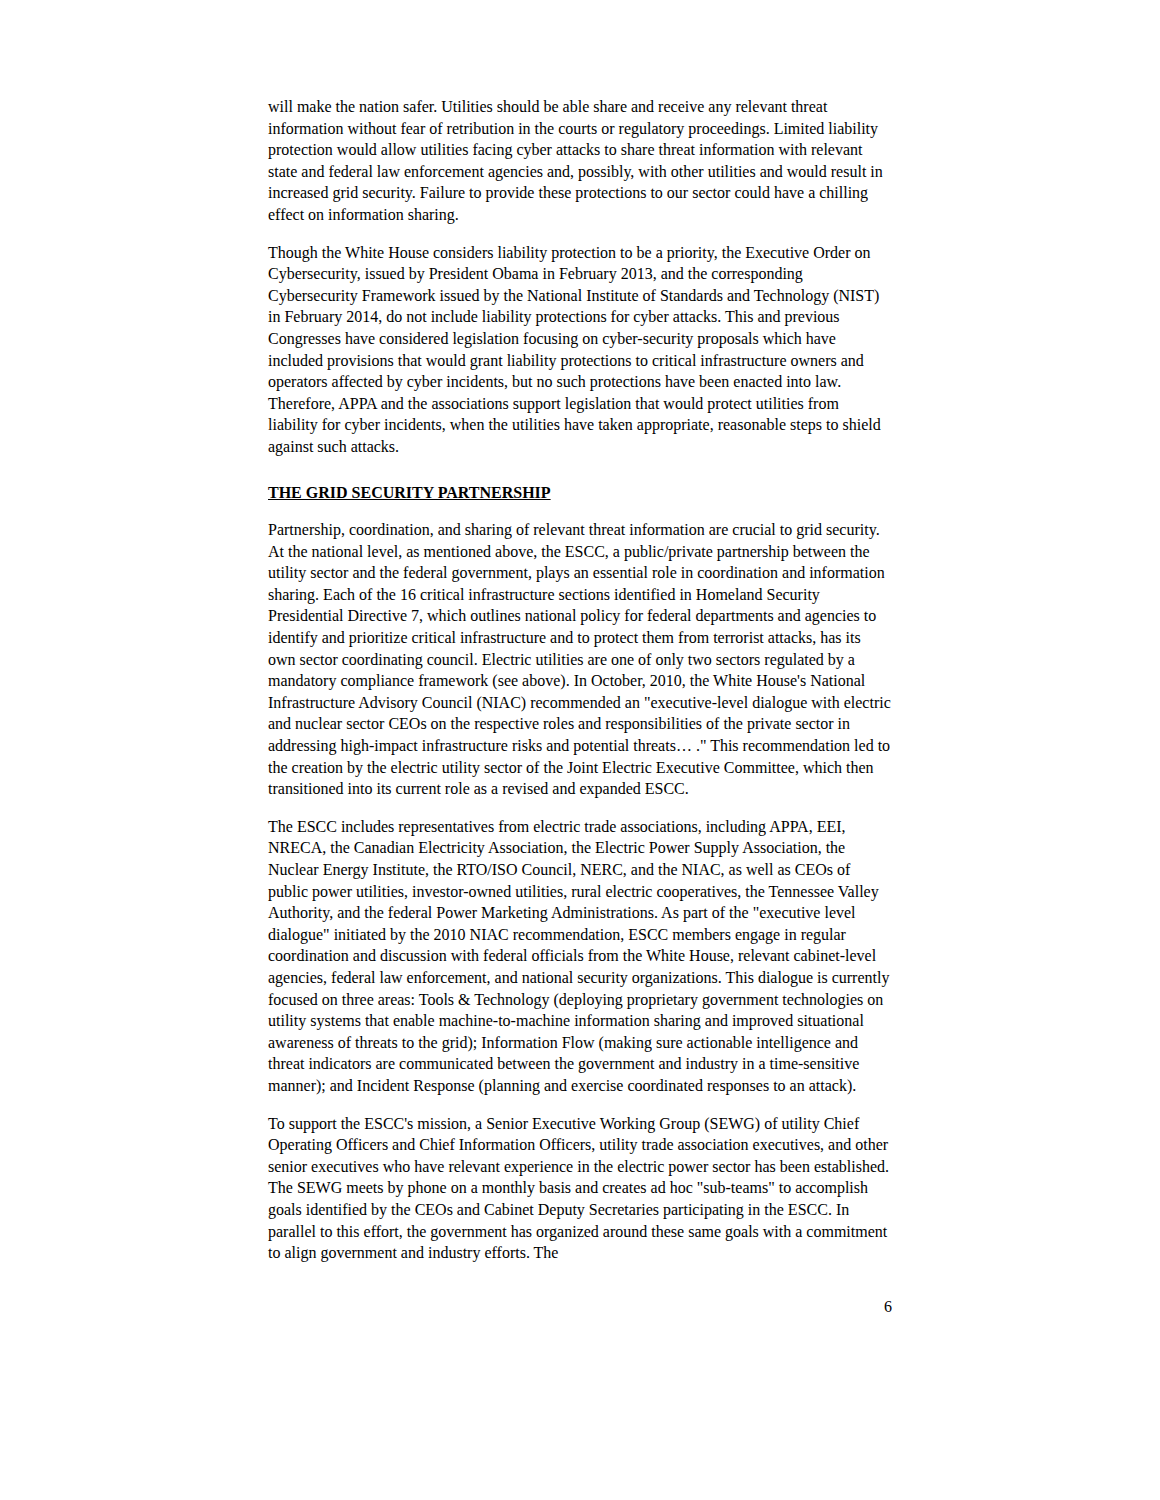will make the nation safer. Utilities should be able share and receive any relevant threat information without fear of retribution in the courts or regulatory proceedings. Limited liability protection would allow utilities facing cyber attacks to share threat information with relevant state and federal law enforcement agencies and, possibly, with other utilities and would result in increased grid security. Failure to provide these protections to our sector could have a chilling effect on information sharing.
Though the White House considers liability protection to be a priority, the Executive Order on Cybersecurity, issued by President Obama in February 2013, and the corresponding Cybersecurity Framework issued by the National Institute of Standards and Technology (NIST) in February 2014, do not include liability protections for cyber attacks. This and previous Congresses have considered legislation focusing on cyber-security proposals which have included provisions that would grant liability protections to critical infrastructure owners and operators affected by cyber incidents, but no such protections have been enacted into law. Therefore, APPA and the associations support legislation that would protect utilities from liability for cyber incidents, when the utilities have taken appropriate, reasonable steps to shield against such attacks.
The Grid Security Partnership
Partnership, coordination, and sharing of relevant threat information are crucial to grid security. At the national level, as mentioned above, the ESCC, a public/private partnership between the utility sector and the federal government, plays an essential role in coordination and information sharing. Each of the 16 critical infrastructure sections identified in Homeland Security Presidential Directive 7, which outlines national policy for federal departments and agencies to identify and prioritize critical infrastructure and to protect them from terrorist attacks, has its own sector coordinating council. Electric utilities are one of only two sectors regulated by a mandatory compliance framework (see above). In October, 2010, the White House's National Infrastructure Advisory Council (NIAC) recommended an "executive-level dialogue with electric and nuclear sector CEOs on the respective roles and responsibilities of the private sector in addressing high-impact infrastructure risks and potential threats… ." This recommendation led to the creation by the electric utility sector of the Joint Electric Executive Committee, which then transitioned into its current role as a revised and expanded ESCC.
The ESCC includes representatives from electric trade associations, including APPA, EEI, NRECA, the Canadian Electricity Association, the Electric Power Supply Association, the Nuclear Energy Institute, the RTO/ISO Council, NERC, and the NIAC, as well as CEOs of public power utilities, investor-owned utilities, rural electric cooperatives, the Tennessee Valley Authority, and the federal Power Marketing Administrations. As part of the "executive level dialogue" initiated by the 2010 NIAC recommendation, ESCC members engage in regular coordination and discussion with federal officials from the White House, relevant cabinet-level agencies, federal law enforcement, and national security organizations. This dialogue is currently focused on three areas: Tools & Technology (deploying proprietary government technologies on utility systems that enable machine-to-machine information sharing and improved situational awareness of threats to the grid); Information Flow (making sure actionable intelligence and threat indicators are communicated between the government and industry in a time-sensitive manner); and Incident Response (planning and exercise coordinated responses to an attack).
To support the ESCC's mission, a Senior Executive Working Group (SEWG) of utility Chief Operating Officers and Chief Information Officers, utility trade association executives, and other senior executives who have relevant experience in the electric power sector has been established. The SEWG meets by phone on a monthly basis and creates ad hoc "sub-teams" to accomplish goals identified by the CEOs and Cabinet Deputy Secretaries participating in the ESCC. In parallel to this effort, the government has organized around these same goals with a commitment to align government and industry efforts. The
6